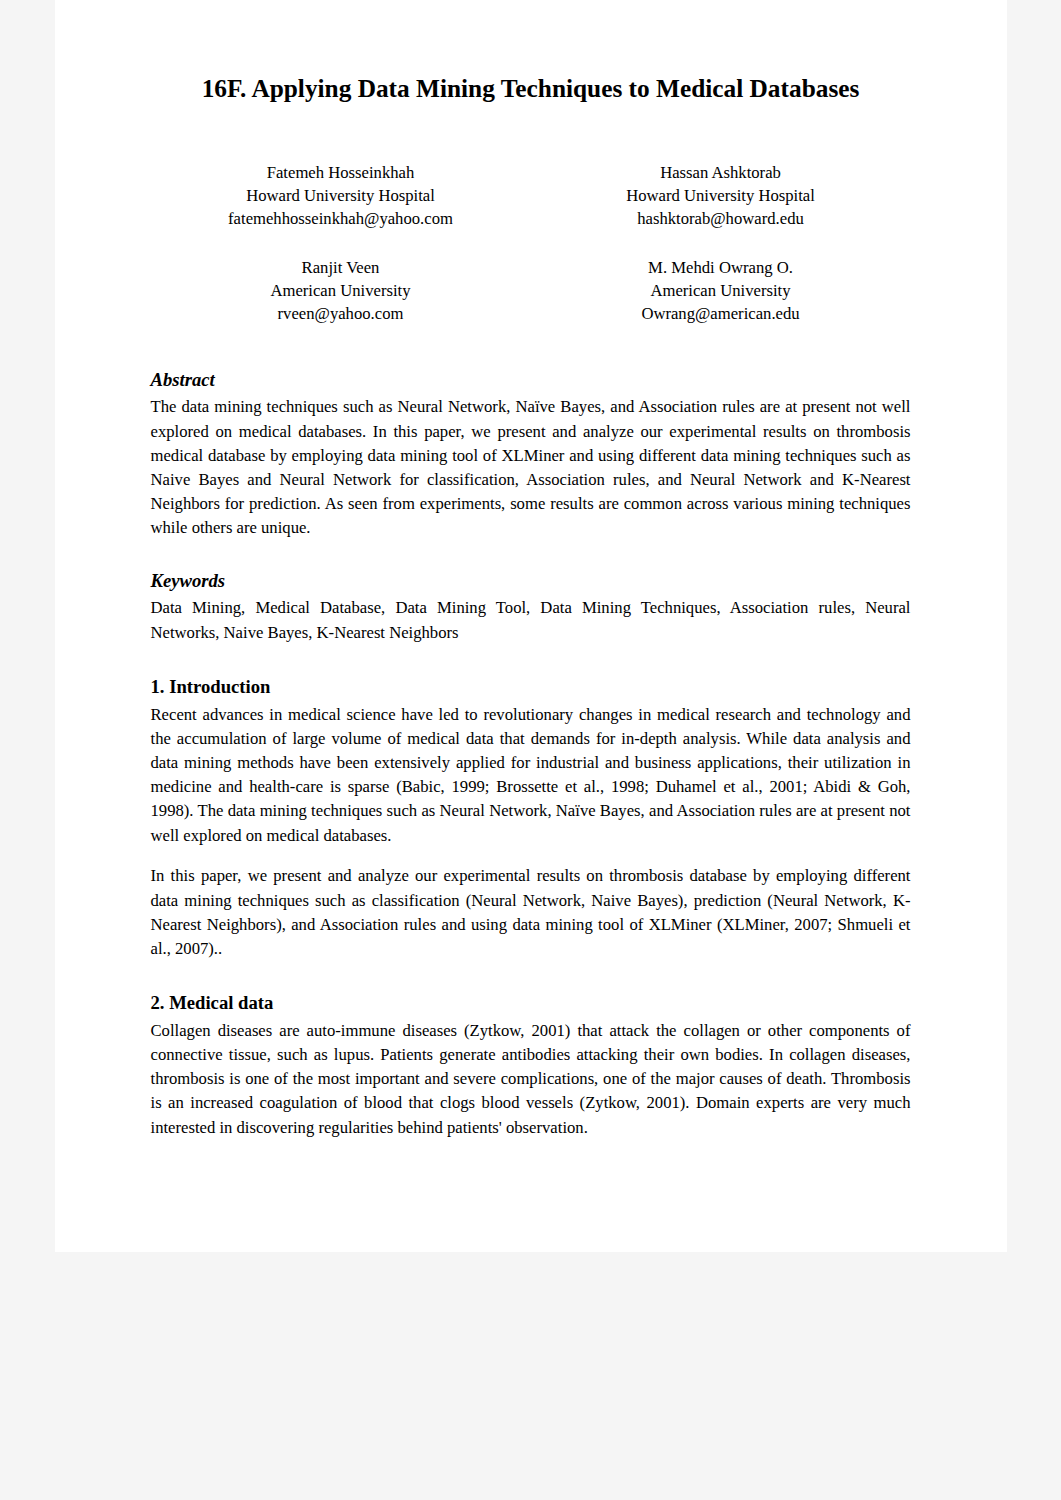16F. Applying Data Mining Techniques to Medical Databases
| Fatemeh Hosseinkhah Howard University Hospital fatemehhosseinkhah@yahoo.com | Hassan Ashktorab Howard University Hospital hashktorab@howard.edu |
| Ranjit Veen American University rveen@yahoo.com | M. Mehdi Owrang O. American University Owrang@american.edu |
Abstract
The data mining techniques such as Neural Network, Naïve Bayes, and Association rules are at present not well explored on medical databases. In this paper, we present and analyze our experimental results on thrombosis medical database by employing data mining tool of XLMiner and using different data mining techniques such as Naive Bayes and Neural Network for classification, Association rules, and Neural Network and K-Nearest Neighbors for prediction. As seen from experiments, some results are common across various mining techniques while others are unique.
Keywords
Data Mining, Medical Database, Data Mining Tool, Data Mining Techniques, Association rules, Neural Networks, Naive Bayes, K-Nearest Neighbors
1. Introduction
Recent advances in medical science have led to revolutionary changes in medical research and technology and the accumulation of large volume of medical data that demands for in-depth analysis. While data analysis and data mining methods have been extensively applied for industrial and business applications, their utilization in medicine and health-care is sparse (Babic, 1999; Brossette et al., 1998; Duhamel et al., 2001; Abidi & Goh, 1998). The data mining techniques such as Neural Network, Naïve Bayes, and Association rules are at present not well explored on medical databases.
In this paper, we present and analyze our experimental results on thrombosis database by employing different data mining techniques such as classification (Neural Network, Naive Bayes), prediction (Neural Network, K-Nearest Neighbors), and Association rules and using data mining tool of XLMiner (XLMiner, 2007; Shmueli et al., 2007)..
2. Medical data
Collagen diseases are auto-immune diseases (Zytkow, 2001) that attack the collagen or other components of connective tissue, such as lupus. Patients generate antibodies attacking their own bodies. In collagen diseases, thrombosis is one of the most important and severe complications, one of the major causes of death. Thrombosis is an increased coagulation of blood that clogs blood vessels (Zytkow, 2001). Domain experts are very much interested in discovering regularities behind patients' observation.